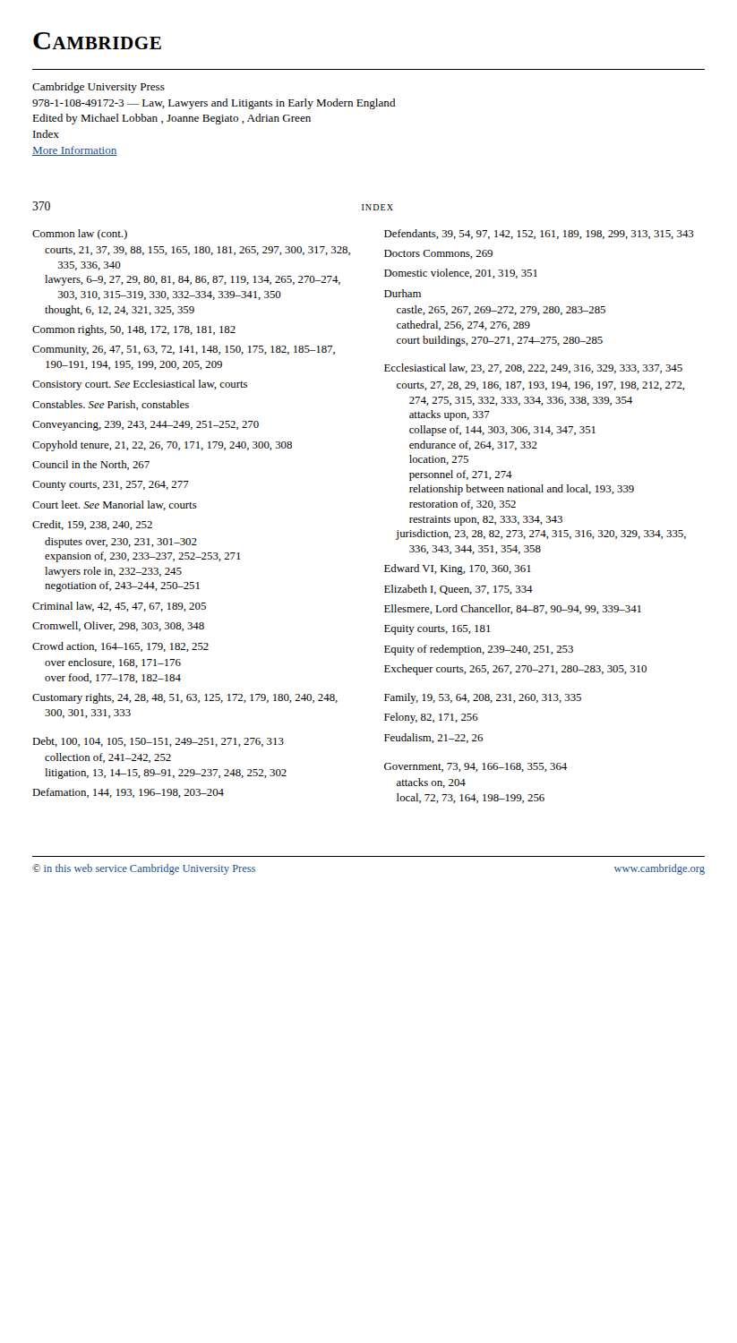Cambridge
Cambridge University Press
978-1-108-49172-3 — Law, Lawyers and Litigants in Early Modern England
Edited by Michael Lobban , Joanne Begiato , Adrian Green
Index
More Information
370
index
Common law (cont.)
courts, 21, 37, 39, 88, 155, 165, 180, 181, 265, 297, 300, 317, 328, 335, 336, 340
lawyers, 6–9, 27, 29, 80, 81, 84, 86, 87, 119, 134, 265, 270–274, 303, 310, 315–319, 330, 332–334, 339–341, 350
thought, 6, 12, 24, 321, 325, 359
Common rights, 50, 148, 172, 178, 181, 182
Community, 26, 47, 51, 63, 72, 141, 148, 150, 175, 182, 185–187, 190–191, 194, 195, 199, 200, 205, 209
Consistory court. See Ecclesiastical law, courts
Constables. See Parish, constables
Conveyancing, 239, 243, 244–249, 251–252, 270
Copyhold tenure, 21, 22, 26, 70, 171, 179, 240, 300, 308
Council in the North, 267
County courts, 231, 257, 264, 277
Court leet. See Manorial law, courts
Credit, 159, 238, 240, 252
disputes over, 230, 231, 301–302
expansion of, 230, 233–237, 252–253, 271
lawyers role in, 232–233, 245
negotiation of, 243–244, 250–251
Criminal law, 42, 45, 47, 67, 189, 205
Cromwell, Oliver, 298, 303, 308, 348
Crowd action, 164–165, 179, 182, 252
over enclosure, 168, 171–176
over food, 177–178, 182–184
Customary rights, 24, 28, 48, 51, 63, 125, 172, 179, 180, 240, 248, 300, 301, 331, 333
Debt, 100, 104, 105, 150–151, 249–251, 271, 276, 313
collection of, 241–242, 252
litigation, 13, 14–15, 89–91, 229–237, 248, 252, 302
Defamation, 144, 193, 196–198, 203–204
Defendants, 39, 54, 97, 142, 152, 161, 189, 198, 299, 313, 315, 343
Doctors Commons, 269
Domestic violence, 201, 319, 351
Durham
castle, 265, 267, 269–272, 279, 280, 283–285
cathedral, 256, 274, 276, 289
court buildings, 270–271, 274–275, 280–285
Ecclesiastical law, 23, 27, 208, 222, 249, 316, 329, 333, 337, 345
courts, 27, 28, 29, 186, 187, 193, 194, 196, 197, 198, 212, 272, 274, 275, 315, 332, 333, 334, 336, 338, 339, 354
attacks upon, 337
collapse of, 144, 303, 306, 314, 347, 351
endurance of, 264, 317, 332
location, 275
personnel of, 271, 274
relationship between national and local, 193, 339
restoration of, 320, 352
restraints upon, 82, 333, 334, 343
jurisdiction, 23, 28, 82, 273, 274, 315, 316, 320, 329, 334, 335, 336, 343, 344, 351, 354, 358
Edward VI, King, 170, 360, 361
Elizabeth I, Queen, 37, 175, 334
Ellesmere, Lord Chancellor, 84–87, 90–94, 99, 339–341
Equity courts, 165, 181
Equity of redemption, 239–240, 251, 253
Exchequer courts, 265, 267, 270–271, 280–283, 305, 310
Family, 19, 53, 64, 208, 231, 260, 313, 335
Felony, 82, 171, 256
Feudalism, 21–22, 26
Government, 73, 94, 166–168, 355, 364
attacks on, 204
local, 72, 73, 164, 198–199, 256
© in this web service Cambridge University Press
www.cambridge.org